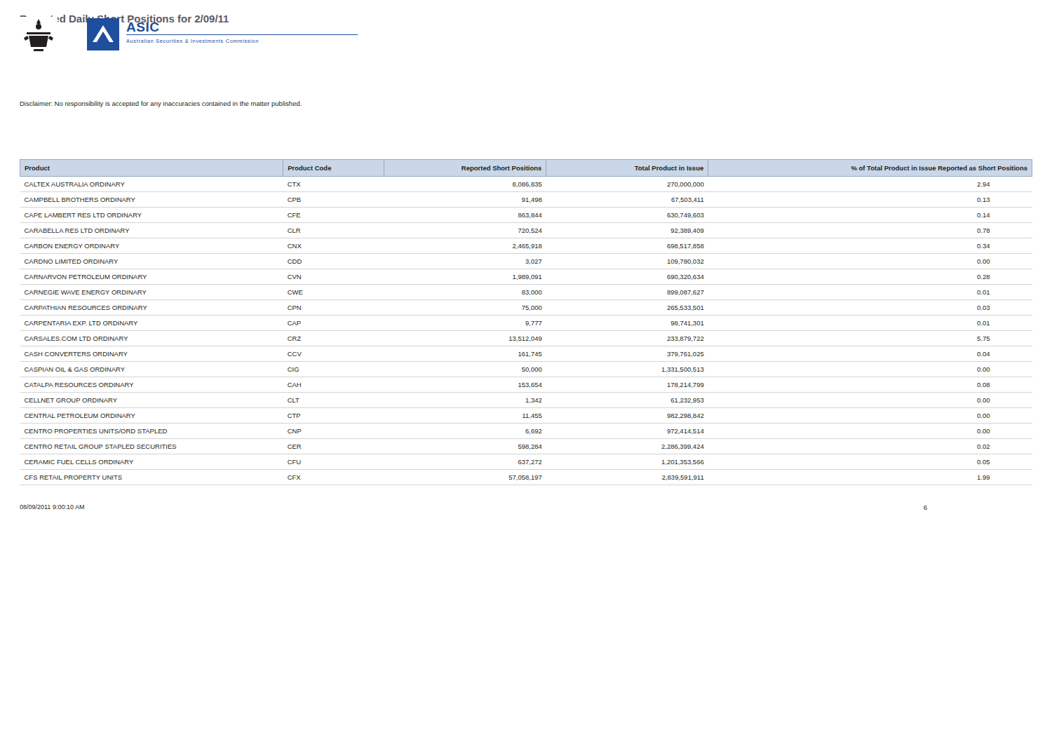ASIC
Australian Securities & Investments Commission
Reported Daily Short Positions for 2/09/11
Disclaimer: No responsibility is accepted for any inaccuracies contained in the matter published.
| Product | Product Code | Reported Short Positions | Total Product in Issue | % of Total Product in Issue Reported as Short Positions |
| --- | --- | --- | --- | --- |
| CALTEX AUSTRALIA ORDINARY | CTX | 8,086,835 | 270,000,000 | 2.94 |
| CAMPBELL BROTHERS ORDINARY | CPB | 91,498 | 67,503,411 | 0.13 |
| CAPE LAMBERT RES LTD ORDINARY | CFE | 863,844 | 630,749,603 | 0.14 |
| CARABELLA RES LTD ORDINARY | CLR | 720,524 | 92,389,409 | 0.78 |
| CARBON ENERGY ORDINARY | CNX | 2,465,918 | 698,517,858 | 0.34 |
| CARDNO LIMITED ORDINARY | CDD | 3,027 | 109,780,032 | 0.00 |
| CARNARVON PETROLEUM ORDINARY | CVN | 1,989,091 | 690,320,634 | 0.28 |
| CARNEGIE WAVE ENERGY ORDINARY | CWE | 83,000 | 899,087,627 | 0.01 |
| CARPATHIAN RESOURCES ORDINARY | CPN | 75,000 | 265,533,501 | 0.03 |
| CARPENTARIA EXP. LTD ORDINARY | CAP | 9,777 | 98,741,301 | 0.01 |
| CARSALES.COM LTD ORDINARY | CRZ | 13,512,049 | 233,879,722 | 5.75 |
| CASH CONVERTERS ORDINARY | CCV | 161,745 | 379,761,025 | 0.04 |
| CASPIAN OIL & GAS ORDINARY | CIG | 50,000 | 1,331,500,513 | 0.00 |
| CATALPA RESOURCES ORDINARY | CAH | 153,654 | 178,214,799 | 0.08 |
| CELLNET GROUP ORDINARY | CLT | 1,342 | 61,232,953 | 0.00 |
| CENTRAL PETROLEUM ORDINARY | CTP | 11,455 | 982,298,842 | 0.00 |
| CENTRO PROPERTIES UNITS/ORD STAPLED | CNP | 6,692 | 972,414,514 | 0.00 |
| CENTRO RETAIL GROUP STAPLED SECURITIES | CER | 598,284 | 2,286,399,424 | 0.02 |
| CERAMIC FUEL CELLS ORDINARY | CFU | 637,272 | 1,201,353,566 | 0.05 |
| CFS RETAIL PROPERTY UNITS | CFX | 57,058,197 | 2,839,591,911 | 1.99 |
08/09/2011 9:00:10 AM 6